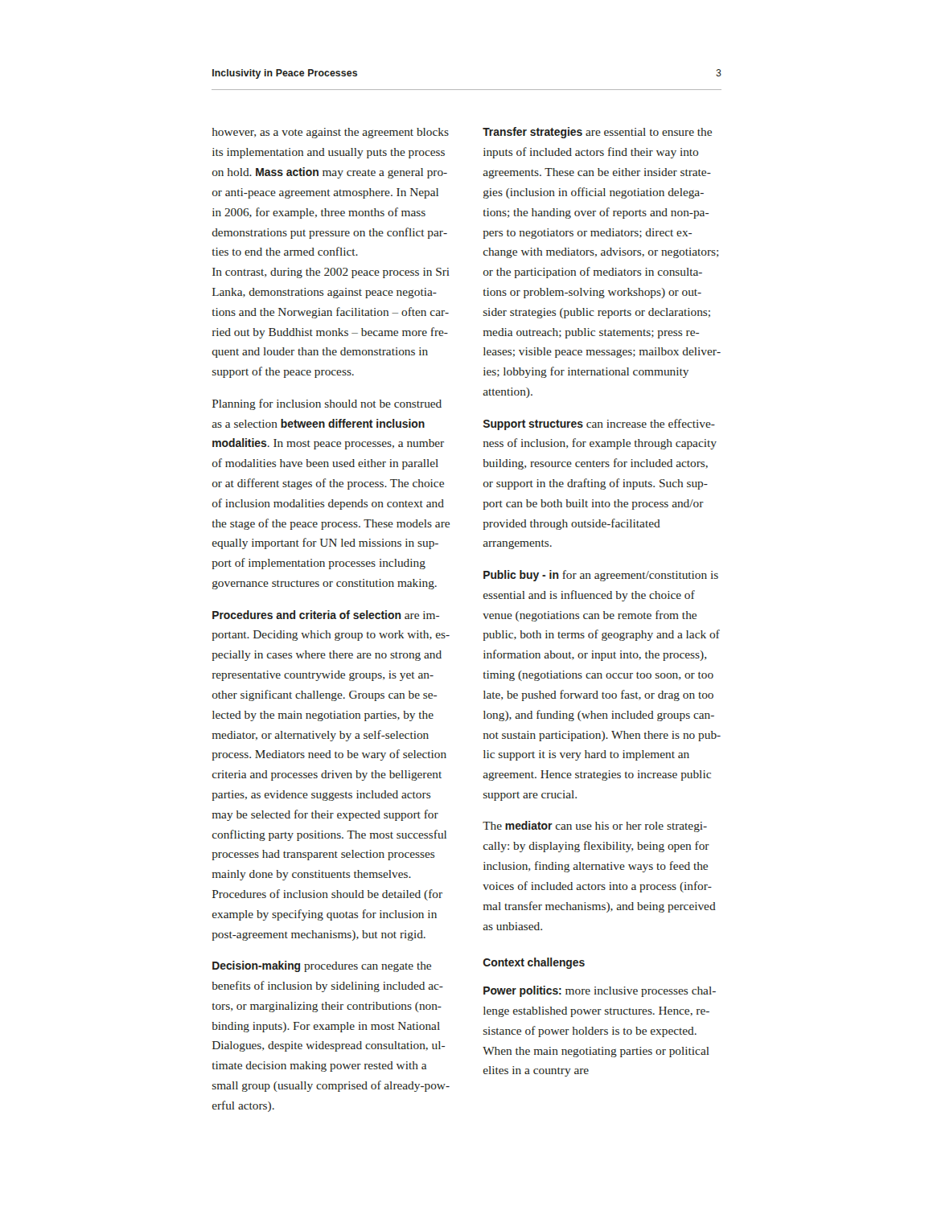Inclusivity in Peace Processes
3
however, as a vote against the agreement blocks its implementation and usually puts the process on hold. Mass action may create a general pro- or anti-peace agreement atmosphere. In Nepal in 2006, for example, three months of mass demonstrations put pressure on the conflict parties to end the armed conflict.
In contrast, during the 2002 peace process in Sri Lanka, demonstrations against peace negotiations and the Norwegian facilitation – often carried out by Buddhist monks – became more frequent and louder than the demonstrations in support of the peace process.
Planning for inclusion should not be construed as a selection between different inclusion modalities. In most peace processes, a number of modalities have been used either in parallel or at different stages of the process. The choice of inclusion modalities depends on context and the stage of the peace process. These models are equally important for UN led missions in support of implementation processes including governance structures or constitution making.
Procedures and criteria of selection are important. Deciding which group to work with, especially in cases where there are no strong and representative countrywide groups, is yet another significant challenge. Groups can be selected by the main negotiation parties, by the mediator, or alternatively by a self-selection process. Mediators need to be wary of selection criteria and processes driven by the belligerent parties, as evidence suggests included actors may be selected for their expected support for conflicting party positions. The most successful processes had transparent selection processes mainly done by constituents themselves. Procedures of inclusion should be detailed (for example by specifying quotas for inclusion in post-agreement mechanisms), but not rigid.
Decision-making procedures can negate the benefits of inclusion by sidelining included actors, or marginalizing their contributions (non-binding inputs). For example in most National Dialogues, despite widespread consultation, ultimate decision making power rested with a small group (usually comprised of already-powerful actors).
Transfer strategies are essential to ensure the inputs of included actors find their way into agreements. These can be either insider strategies (inclusion in official negotiation delegations; the handing over of reports and non-papers to negotiators or mediators; direct exchange with mediators, advisors, or negotiators; or the participation of mediators in consultations or problem-solving workshops) or outsider strategies (public reports or declarations; media outreach; public statements; press releases; visible peace messages; mailbox deliveries; lobbying for international community attention).
Support structures can increase the effectiveness of inclusion, for example through capacity building, resource centers for included actors, or support in the drafting of inputs. Such support can be both built into the process and/or provided through outside-facilitated arrangements.
Public buy - in for an agreement/constitution is essential and is influenced by the choice of venue (negotiations can be remote from the public, both in terms of geography and a lack of information about, or input into, the process), timing (negotiations can occur too soon, or too late, be pushed forward too fast, or drag on too long), and funding (when included groups cannot sustain participation). When there is no public support it is very hard to implement an agreement. Hence strategies to increase public support are crucial.
The mediator can use his or her role strategically: by displaying flexibility, being open for inclusion, finding alternative ways to feed the voices of included actors into a process (informal transfer mechanisms), and being perceived as unbiased.
Context challenges
Power politics: more inclusive processes challenge established power structures. Hence, resistance of power holders is to be expected. When the main negotiating parties or political elites in a country are